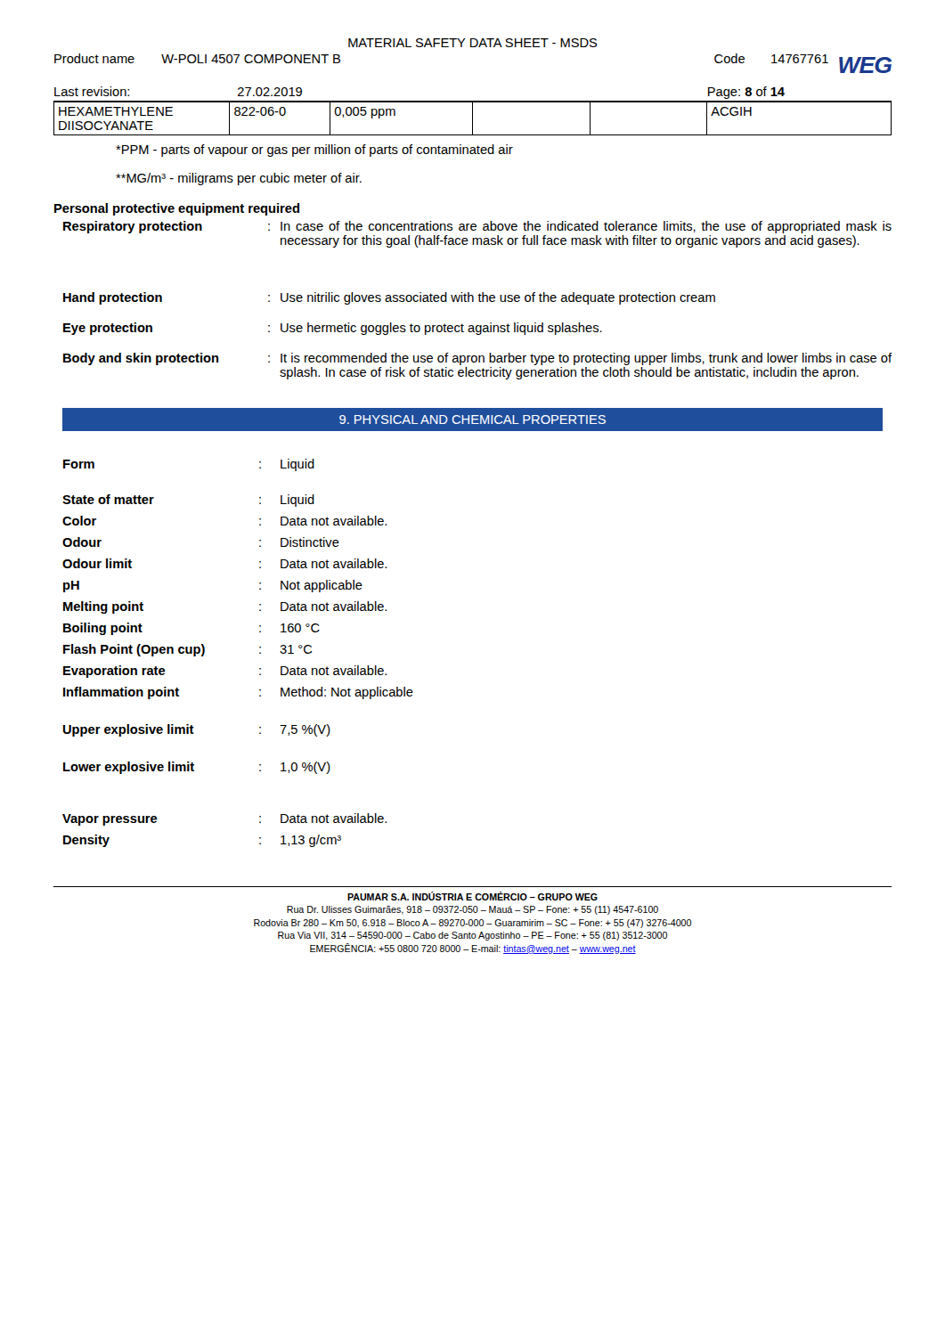MATERIAL SAFETY DATA SHEET - MSDS
Product name
W-POLI 4507 COMPONENT B
Code 14767761
WEG
Last revision:
27.02.2019
Page: 8 of 14
| HEXAMETHYLENE DIISOCYANATE | 822-06-0 | 0,005 ppm | | | ACGIH |
*PPM - parts of vapour or gas per million of parts of contaminated air
**MG/m³ - miligrams per cubic meter of air.
Personal protective equipment required
| Respiratory protection | : | In case of the concentrations are above the indicated tolerance limits, the use of appropriated mask is necessary for this goal (half-face mask or full face mask with filter to organic vapors and acid gases). |
| Hand protection | : | Use nitrilic gloves associated with the use of the adequate protection cream |
| Eye protection | : | Use hermetic goggles to protect against liquid splashes. |
| Body and skin protection | : | It is recommended the use of apron barber type to protecting upper limbs, trunk and lower limbs in case of splash. In case of risk of static electricity generation the cloth should be antistatic, includin the apron. |
9. PHYSICAL AND CHEMICAL PROPERTIES
| Form | : | Liquid |
| State of matter | : | Liquid |
| Color | : | Data not available. |
| Odour | : | Distinctive |
| Odour limit | : | Data not available. |
| pH | : | Not applicable |
| Melting point | : | Data not available. |
| Boiling point | : | 160 °C |
| Flash Point (Open cup) | : | 31 °C |
| Evaporation rate | : | Data not available. |
| Inflammation point | : | Method: Not applicable |
| Upper explosive limit | : | 7,5 %(V) |
| Lower explosive limit | : | 1,0 %(V) |
| Vapor pressure | : | Data not available. |
| Density | : | 1,13 g/cm³ |
PAUMAR S.A. INDÚSTRIA E COMÉRCIO – GRUPO WEG
Rua Dr. Ulisses Guimarães, 918 – 09372-050 – Mauá – SP – Fone: + 55 (11) 4547-6100
Rodovia Br 280 – Km 50, 6.918 – Bloco A – 89270-000 – Guaramirim – SC – Fone: + 55 (47) 3276-4000
Rua Via VII, 314 – 54590-000 – Cabo de Santo Agostinho – PE – Fone: + 55 (81) 3512-3000
EMERGÊNCIA: +55 0800 720 8000 – E-mail: tintas@weg.net – www.weg.net